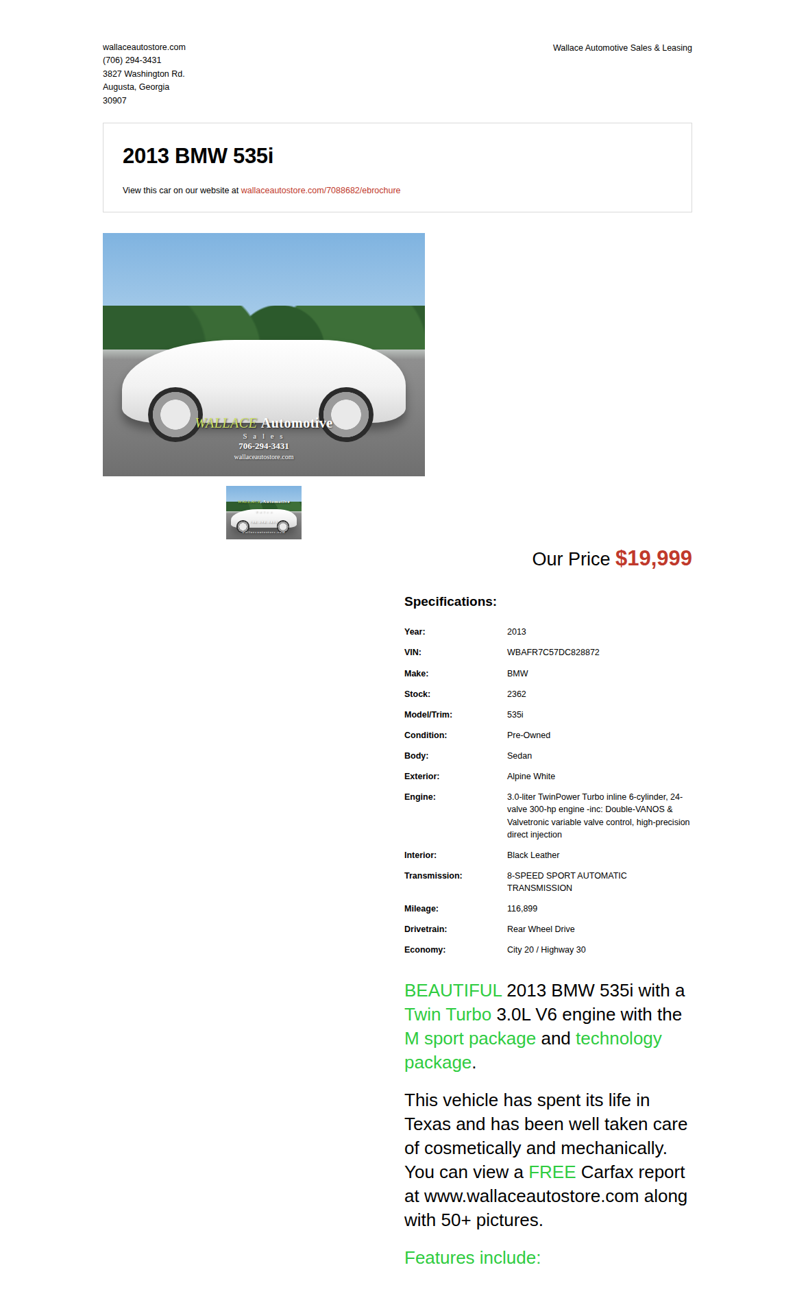wallaceautostore.com
(706) 294-3431
3827 Washington Rd.
Augusta, Georgia
30907
Wallace Automotive Sales & Leasing
2013 BMW 535i
View this car on our website at wallaceautostore.com/7088682/ebrochure
WALLACE Automotive
S a l e s
706-294-3431
wallaceautostore.com
WALLACE Automotive
S a l e s
706-294-3431
wallaceautostore.com
Our Price $19,999
Specifications:
| Year: | 2013 |
| VIN: | WBAFR7C57DC828872 |
| Make: | BMW |
| Stock: | 2362 |
| Model/Trim: | 535i |
| Condition: | Pre-Owned |
| Body: | Sedan |
| Exterior: | Alpine White |
| Engine: | 3.0-liter TwinPower Turbo inline 6-cylinder, 24-valve 300-hp engine -inc: Double-VANOS & Valvetronic variable valve control, high-precision direct injection |
| Interior: | Black Leather |
| Transmission: | 8-SPEED SPORT AUTOMATIC TRANSMISSION |
| Mileage: | 116,899 |
| Drivetrain: | Rear Wheel Drive |
| Economy: | City 20 / Highway 30 |
BEAUTIFUL 2013 BMW 535i with a Twin Turbo 3.0L V6 engine with the M sport package and technology package.
This vehicle has spent its life in Texas and has been well taken care of cosmetically and mechanically. You can view a FREE Carfax report at www.wallaceautostore.com along with 50+ pictures.
Features include: